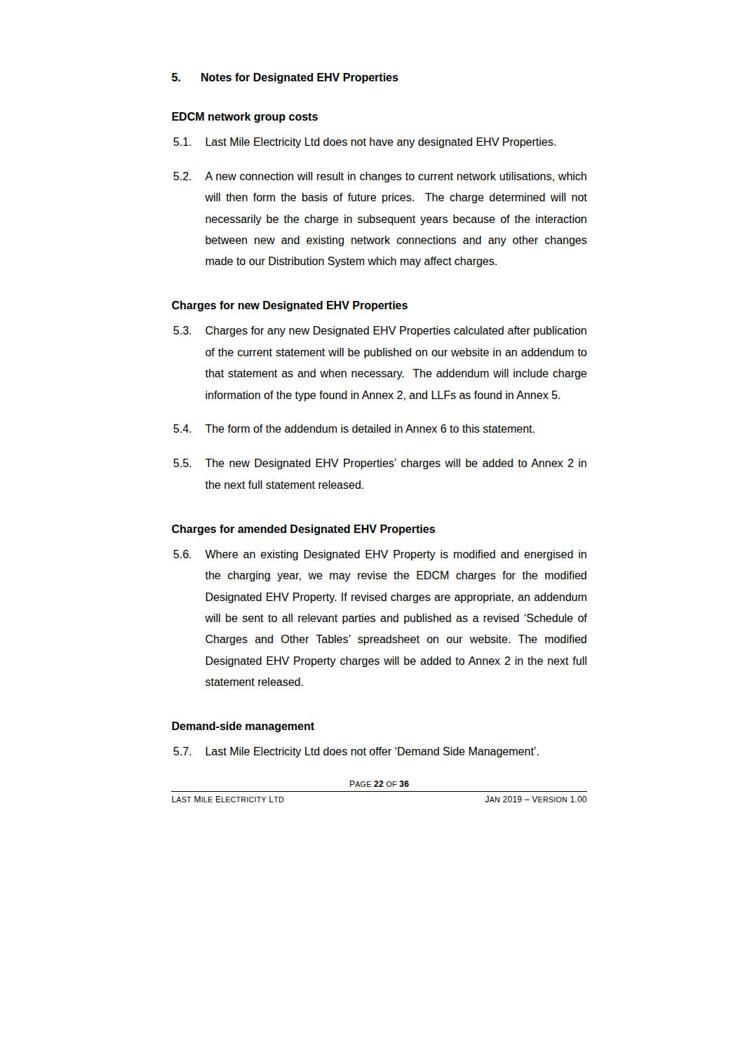5. Notes for Designated EHV Properties
EDCM network group costs
5.1.
Last Mile Electricity Ltd does not have any designated EHV Properties.
5.2.
A new connection will result in changes to current network utilisations, which will then form the basis of future prices. The charge determined will not necessarily be the charge in subsequent years because of the interaction between new and existing network connections and any other changes made to our Distribution System which may affect charges.
Charges for new Designated EHV Properties
5.3.
Charges for any new Designated EHV Properties calculated after publication of the current statement will be published on our website in an addendum to that statement as and when necessary. The addendum will include charge information of the type found in Annex 2, and LLFs as found in Annex 5.
5.4.
The form of the addendum is detailed in Annex 6 to this statement.
5.5.
The new Designated EHV Properties’ charges will be added to Annex 2 in the next full statement released.
Charges for amended Designated EHV Properties
5.6.
Where an existing Designated EHV Property is modified and energised in the charging year, we may revise the EDCM charges for the modified Designated EHV Property. If revised charges are appropriate, an addendum will be sent to all relevant parties and published as a revised ‘Schedule of Charges and Other Tables’ spreadsheet on our website. The modified Designated EHV Property charges will be added to Annex 2 in the next full statement released.
Demand-side management
5.7.
Last Mile Electricity Ltd does not offer ‘Demand Side Management’.
PAGE 22 OF 36
LAST MILE ELECTRICITY LTD
JAN 2019 – VERSION 1.00